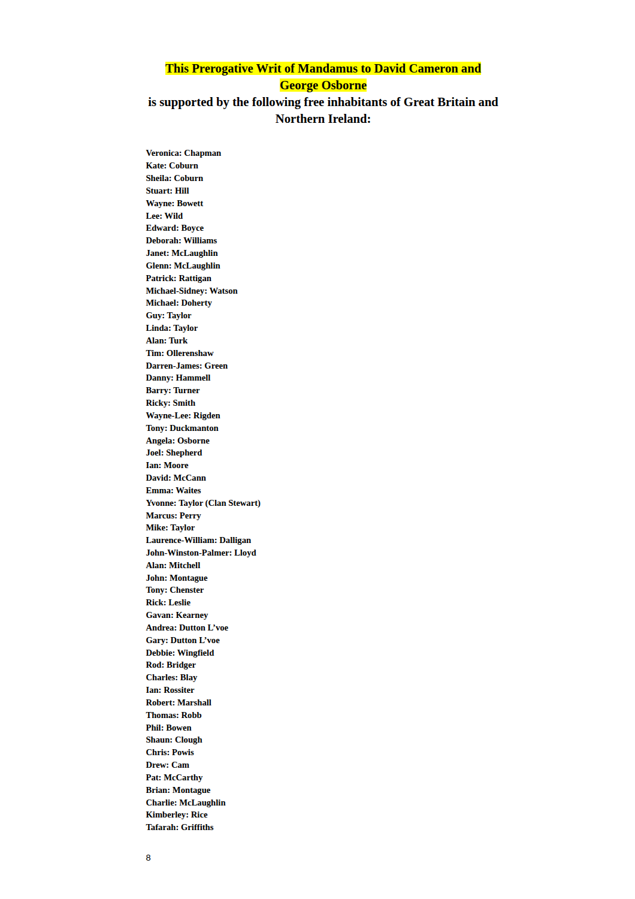This Prerogative Writ of Mandamus to David Cameron and George Osborne
is supported by the following free inhabitants of Great Britain and Northern Ireland:
Veronica: Chapman
Kate: Coburn
Sheila: Coburn
Stuart: Hill
Wayne: Bowett
Lee: Wild
Edward: Boyce
Deborah: Williams
Janet: McLaughlin
Glenn: McLaughlin
Patrick: Rattigan
Michael-Sidney: Watson
Michael: Doherty
Guy: Taylor
Linda: Taylor
Alan: Turk
Tim: Ollerenshaw
Darren-James: Green
Danny: Hammell
Barry: Turner
Ricky: Smith
Wayne-Lee: Rigden
Tony: Duckmanton
Angela: Osborne
Joel: Shepherd
Ian: Moore
David: McCann
Emma: Waites
Yvonne: Taylor (Clan Stewart)
Marcus: Perry
Mike: Taylor
Laurence-William: Dalligan
John-Winston-Palmer: Lloyd
Alan: Mitchell
John: Montague
Tony: Chenster
Rick: Leslie
Gavan: Kearney
Andrea: Dutton L’voe
Gary: Dutton L’voe
Debbie: Wingfield
Rod: Bridger
Charles: Blay
Ian: Rossiter
Robert: Marshall
Thomas: Robb
Phil: Bowen
Shaun: Clough
Chris: Powis
Drew: Cam
Pat: McCarthy
Brian: Montague
Charlie: McLaughlin
Kimberley: Rice
Tafarah: Griffiths
8